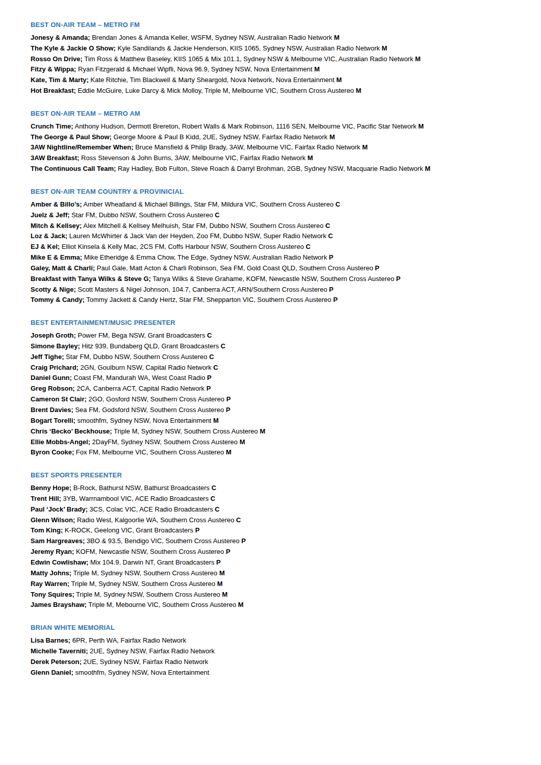BEST ON-AIR TEAM – METRO FM
Jonesy & Amanda; Brendan Jones & Amanda Keller, WSFM, Sydney NSW, Australian Radio Network M
The Kyle & Jackie O Show; Kyle Sandilands & Jackie Henderson, KIIS 1065, Sydney NSW, Australian Radio Network M
Rosso On Drive; Tim Ross & Matthew Baseley, KIIS 1065 & Mix 101.1, Sydney NSW & Melbourne VIC, Australian Radio Network M
Fitzy & Wippa; Ryan Fitzgerald & Michael Wipfli, Nova 96.9, Sydney NSW, Nova Entertainment M
Kate, Tim & Marty; Kate Ritchie, Tim Blackwell & Marty Sheargold, Nova Network, Nova Entertainment M
Hot Breakfast; Eddie McGuire, Luke Darcy & Mick Molloy, Triple M, Melbourne VIC, Southern Cross Austereo M
BEST ON-AIR TEAM – METRO AM
Crunch Time; Anthony Hudson, Dermott Brereton, Robert Walls & Mark Robinson, 1116 SEN, Melbourne VIC, Pacific Star Network M
The George & Paul Show; George Moore & Paul B Kidd, 2UE, Sydney NSW, Fairfax Radio Network M
3AW Nightline/Remember When; Bruce Mansfield & Philip Brady, 3AW, Melbourne VIC, Fairfax Radio Network M
3AW Breakfast; Ross Stevenson & John Burns, 3AW, Melbourne VIC, Fairfax Radio Network M
The Continuous Call Team; Ray Hadley, Bob Fulton, Steve Roach & Darryl Brohman, 2GB, Sydney NSW, Macquarie Radio Network M
BEST ON-AIR TEAM COUNTRY & PROVINICIAL
Amber & Billo’s; Amber Wheatland & Michael Billings, Star FM, Mildura VIC, Southern Cross Austereo C
Juelz & Jeff; Star FM, Dubbo NSW, Southern Cross Austereo C
Mitch & Kellsey; Alex Mitchell & Kellsey Melhuish, Star FM, Dubbo NSW, Southern Cross Austereo C
Loz & Jack; Lauren McWhirter & Jack Van der Heyden, Zoo FM, Dubbo NSW, Super Radio Network C
EJ & Kel; Elliot Kinsela & Kelly Mac, 2CS FM, Coffs Harbour NSW, Southern Cross Austereo C
Mike E & Emma; Mike Etheridge & Emma Chow, The Edge, Sydney NSW, Australian Radio Network P
Galey, Matt & Charli; Paul Gale, Matt Acton & Charli Robinson, Sea FM, Gold Coast QLD, Southern Cross Austereo P
Breakfast with Tanya Wilks & Steve G; Tanya Wilks & Steve Grahame, KOFM, Newcastle NSW, Southern Cross Austereo P
Scotty & Nige; Scott Masters & Nigel Johnson, 104.7, Canberra ACT, ARN/Southern Cross Austereo P
Tommy & Candy; Tommy Jackett & Candy Hertz, Star FM, Shepparton VIC, Southern Cross Austereo P
BEST ENTERTAINMENT/MUSIC PRESENTER
Joseph Groth; Power FM, Bega NSW, Grant Broadcasters C
Simone Bayley; Hitz 939, Bundaberg QLD, Grant Broadcasters C
Jeff Tighe; Star FM, Dubbo NSW, Southern Cross Austereo C
Craig Prichard; 2GN, Goulburn NSW, Capital Radio Network C
Daniel Gunn; Coast FM, Mandurah WA, West Coast Radio P
Greg Robson; 2CA, Canberra ACT, Capital Radio Network P
Cameron St Clair; 2GO, Gosford NSW, Southern Cross Austereo P
Brent Davies; Sea FM, Godsford NSW, Southern Cross Austereo P
Bogart Torelli; smoothfm, Sydney NSW, Nova Entertainment M
Chris ‘Becko’ Beckhouse; Triple M, Sydney NSW, Southern Cross Austereo M
Ellie Mobbs-Angel; 2DayFM, Sydney NSW, Southern Cross Austereo M
Byron Cooke; Fox FM, Melbourne VIC, Southern Cross Austereo M
BEST SPORTS PRESENTER
Benny Hope; B-Rock, Bathurst NSW, Bathurst Broadcasters C
Trent Hill; 3YB, Warrnambool VIC, ACE Radio Broadcasters C
Paul ‘Jock’ Brady; 3CS, Colac VIC, ACE Radio Broadcasters C
Glenn Wilson; Radio West, Kalgoorlie WA, Southern Cross Austereo C
Tom King; K-ROCK, Geelong VIC, Grant Broadcasters P
Sam Hargreaves; 3BO & 93.5, Bendigo VIC, Southern Cross Austereo P
Jeremy Ryan; KOFM, Newcastle NSW, Southern Cross Austereo P
Edwin Cowlishaw; Mix 104.9, Darwin NT, Grant Broadcasters P
Matty Johns; Triple M, Sydney NSW, Southern Cross Austereo M
Ray Warren; Triple M, Sydney NSW, Southern Cross Austereo M
Tony Squires; Triple M, Sydney NSW, Southern Cross Austereo M
James Brayshaw; Triple M, Mebourne VIC, Southern Cross Austereo M
BRIAN WHITE MEMORIAL
Lisa Barnes; 6PR, Perth WA, Fairfax Radio Network
Michelle Taverniti; 2UE, Sydney NSW, Fairfax Radio Network
Derek Peterson; 2UE, Sydney NSW, Fairfax Radio Network
Glenn Daniel; smoothfm, Sydney NSW, Nova Entertainment